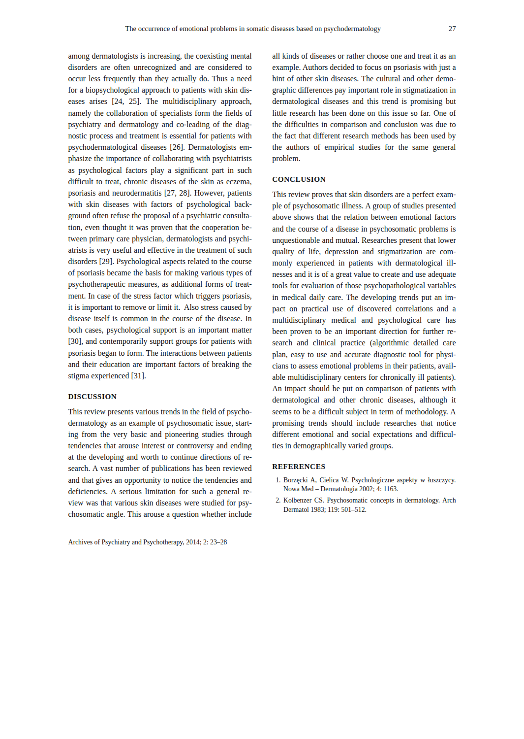The occurrence of emotional problems in somatic diseases based on psychodermatology 27
among dermatologists is increasing, the coexisting mental disorders are often unrecognized and are considered to occur less frequently than they actually do. Thus a need for a biopsychological approach to patients with skin diseases arises [24, 25]. The multidisciplinary approach, namely the collaboration of specialists form the fields of psychiatry and dermatology and co-leading of the diagnostic process and treatment is essential for patients with psychodermatological diseases [26]. Dermatologists emphasize the importance of collaborating with psychiatrists as psychological factors play a significant part in such difficult to treat, chronic diseases of the skin as eczema, psoriasis and neurodermatitis [27, 28]. However, patients with skin diseases with factors of psychological background often refuse the proposal of a psychiatric consultation, even thought it was proven that the cooperation between primary care physician, dermatologists and psychiatrists is very useful and effective in the treatment of such disorders [29]. Psychological aspects related to the course of psoriasis became the basis for making various types of psychotherapeutic measures, as additional forms of treatment. In case of the stress factor which triggers psoriasis, it is important to remove or limit it. Also stress caused by disease itself is common in the course of the disease. In both cases, psychological support is an important matter [30], and contemporarily support groups for patients with psoriasis began to form. The interactions between patients and their education are important factors of breaking the stigma experienced [31].
Discussion
This review presents various trends in the field of psychodermatology as an example of psychosomatic issue, starting from the very basic and pioneering studies through tendencies that arouse interest or controversy and ending at the developing and worth to continue directions of research. A vast number of publications has been reviewed and that gives an opportunity to notice the tendencies and deficiencies. A serious limitation for such a general review was that various skin diseases were studied for psychosomatic angle. This arouse a question whether include all kinds of diseases or rather choose one and treat it as an example. Authors decided to focus on psoriasis with just a hint of other skin diseases. The cultural and other demographic differences pay important role in stigmatization in dermatological diseases and this trend is promising but little research has been done on this issue so far. One of the difficulties in comparison and conclusion was due to the fact that different research methods has been used by the authors of empirical studies for the same general problem.
Conclusion
This review proves that skin disorders are a perfect example of psychosomatic illness. A group of studies presented above shows that the relation between emotional factors and the course of a disease in psychosomatic problems is unquestionable and mutual. Researches present that lower quality of life, depression and stigmatization are commonly experienced in patients with dermatological illnesses and it is of a great value to create and use adequate tools for evaluation of those psychopathological variables in medical daily care. The developing trends put an impact on practical use of discovered correlations and a multidisciplinary medical and psychological care has been proven to be an important direction for further research and clinical practice (algorithmic detailed care plan, easy to use and accurate diagnostic tool for physicians to assess emotional problems in their patients, available multidisciplinary centers for chronically ill patients). An impact should be put on comparison of patients with dermatological and other chronic diseases, although it seems to be a difficult subject in term of methodology. A promising trends should include researches that notice different emotional and social expectations and difficulties in demographically varied groups.
References
Borzęcki A, Cielica W. Psychologiczne aspekty w łuszczycy. Nowa Med – Dermatologia 2002; 4: 1163.
Kolbenzer CS. Psychosomatic concepts in dermatology. Arch Dermatol 1983; 119: 501–512.
Archives of Psychiatry and Psychotherapy, 2014; 2: 23–28